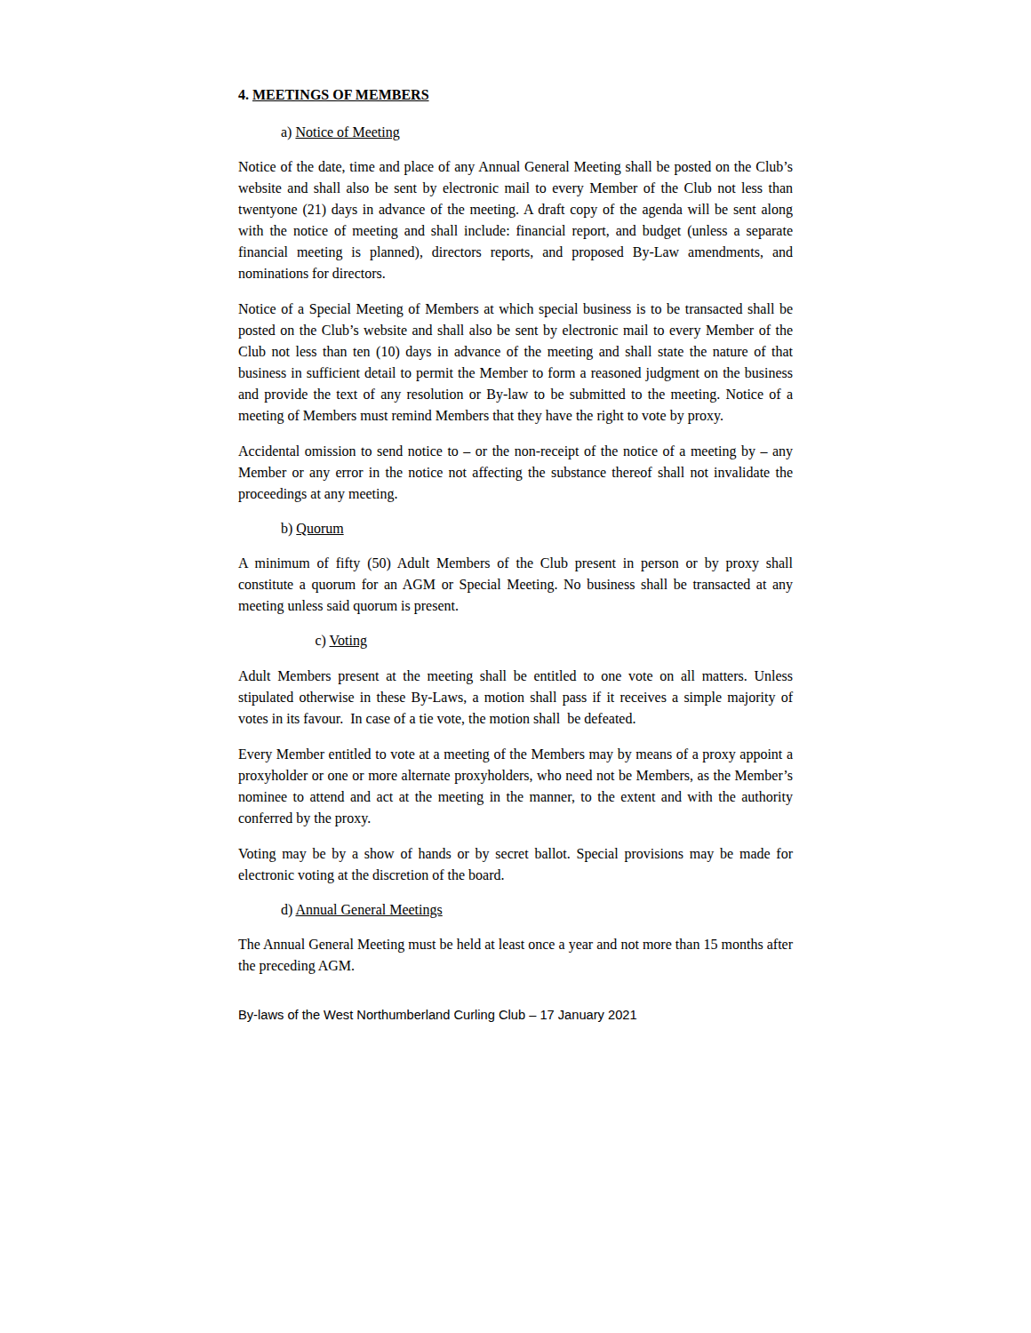4. MEETINGS OF MEMBERS
a) Notice of Meeting
Notice of the date, time and place of any Annual General Meeting shall be posted on the Club’s website and shall also be sent by electronic mail to every Member of the Club not less than twentyone (21) days in advance of the meeting. A draft copy of the agenda will be sent along with the notice of meeting and shall include: financial report, and budget (unless a separate financial meeting is planned), directors reports, and proposed By-Law amendments, and nominations for directors.
Notice of a Special Meeting of Members at which special business is to be transacted shall be posted on the Club’s website and shall also be sent by electronic mail to every Member of the Club not less than ten (10) days in advance of the meeting and shall state the nature of that business in sufficient detail to permit the Member to form a reasoned judgment on the business and provide the text of any resolution or By-law to be submitted to the meeting. Notice of a meeting of Members must remind Members that they have the right to vote by proxy.
Accidental omission to send notice to – or the non-receipt of the notice of a meeting by – any Member or any error in the notice not affecting the substance thereof shall not invalidate the proceedings at any meeting.
b) Quorum
A minimum of fifty (50) Adult Members of the Club present in person or by proxy shall constitute a quorum for an AGM or Special Meeting. No business shall be transacted at any meeting unless said quorum is present.
c) Voting
Adult Members present at the meeting shall be entitled to one vote on all matters. Unless stipulated otherwise in these By-Laws, a motion shall pass if it receives a simple majority of votes in its favour. In case of a tie vote, the motion shall be defeated.
Every Member entitled to vote at a meeting of the Members may by means of a proxy appoint a proxyholder or one or more alternate proxyholders, who need not be Members, as the Member’s nominee to attend and act at the meeting in the manner, to the extent and with the authority conferred by the proxy.
Voting may be by a show of hands or by secret ballot. Special provisions may be made for electronic voting at the discretion of the board.
d) Annual General Meetings
The Annual General Meeting must be held at least once a year and not more than 15 months after the preceding AGM.
By-laws of the West Northumberland Curling Club – 17 January 2021